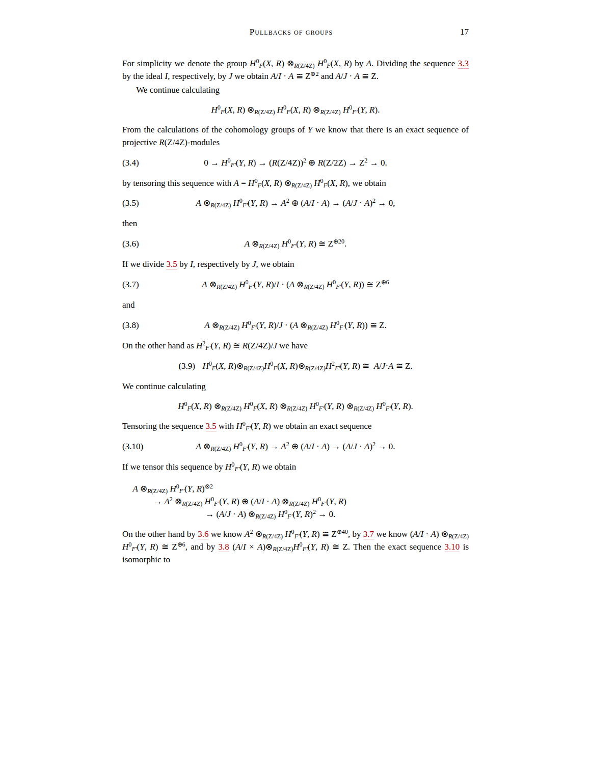Pullbacks of groups 17
For simplicity we denote the group H0F(X, R) ⊗R(Z/4Z) H0F(X, R) by A. Dividing the sequence 3.3 by the ideal I, respectively, by J we obtain A/I · A ≅ Z⊕2 and A/J · A ≅ Z.
We continue calculating
H0F(X, R) ⊗R(Z/4Z) H0F(X, R) ⊗R(Z/4Z) H0F′(Y, R).
From the calculations of the cohomology groups of Y we know that there is an exact sequence of projective R(Z/4Z)-modules
(3.4) 0 → H0F′(Y, R) → (R(Z/4Z))2 ⊕ R(Z/2Z) → Z2 → 0.
by tensoring this sequence with A = H0F(X, R) ⊗R(Z/4Z) H0F(X, R), we obtain
(3.5) A ⊗R(Z/4Z) H0F′(Y, R) → A2 ⊕ (A/I · A) → (A/J · A)2 → 0,
then
(3.6) A ⊗R(Z/4Z) H0F′(Y, R) ≅ Z⊕20.
If we divide 3.5 by I, respectively by J, we obtain
(3.7) A ⊗R(Z/4Z) H0F′(Y, R)/I · (A ⊗R(Z/4Z) H0F′(Y, R)) ≅ Z⊕6
and
(3.8) A ⊗R(Z/4Z) H0F′(Y, R)/J · (A ⊗R(Z/4Z) H0F′(Y, R)) ≅ Z.
On the other hand as H2F′(Y, R) ≅ R(Z/4Z)/J we have
(3.9) H0F(X, R)⊗R(Z/4Z)H0F(X, R)⊗R(Z/4Z)H2F′(Y, R) ≅ A/J·A ≅ Z.
We continue calculating
H0F(X, R) ⊗R(Z/4Z) H0F(X, R) ⊗R(Z/4Z) H0F′(Y, R) ⊗R(Z/4Z) H0F′(Y, R).
Tensoring the sequence 3.5 with H0F′(Y, R) we obtain an exact sequence
(3.10) A ⊗R(Z/4Z) H0F′(Y, R) → A2 ⊕ (A/I · A) → (A/J · A)2 → 0.
If we tensor this sequence by H0F′(Y, R) we obtain
A ⊗R(Z/4Z) H0F′(Y, R)⊗2 → A2 ⊗R(Z/4Z) H0F′(Y, R) ⊕ (A/I · A) ⊗R(Z/4Z) H0F′(Y, R) → (A/J · A) ⊗R(Z/4Z) H0F′(Y, R)2 → 0.
On the other hand by 3.6 we know A2 ⊗R(Z/4Z) H0F′(Y, R) ≅ Z⊕40, by 3.7 we know (A/I · A) ⊗R(Z/4Z) H0F′(Y, R) ≅ Z⊕6, and by 3.8 (A/I × A)⊗R(Z/4Z)H0F′(Y, R) ≅ Z. Then the exact sequence 3.10 is isomorphic to